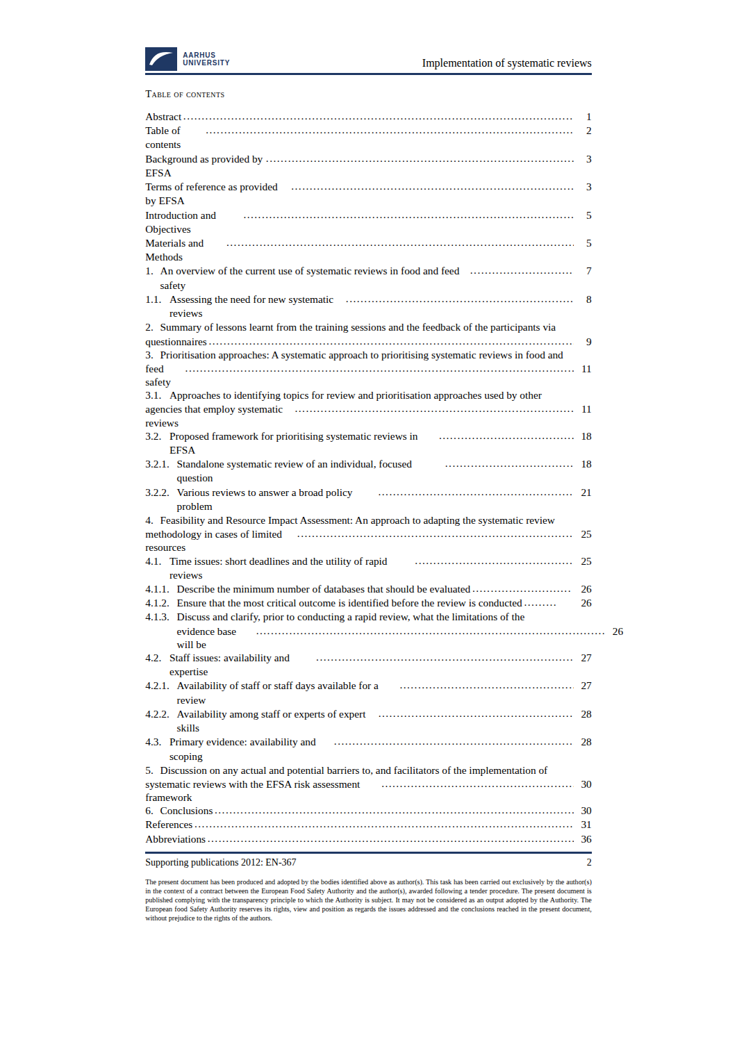Aarhus
University
Implementation of systematic reviews
Table of contents
Abstract ........................................................................................................................................... 1
Table of contents ............................................................................................................................. 2
Background as provided by EFSA ....................................................................................................... 3
Terms of reference as provided by EFSA ............................................................................................. 3
Introduction and Objectives ............................................................................................................... 5
Materials and Methods ..................................................................................................................... 5
1. An overview of the current use of systematic reviews in food and feed safety .............................. 7
1.1. Assessing the need for new systematic reviews ....................................................................... 8
2. Summary of lessons learnt from the training sessions and the feedback of the participants via
questionnaires ................................................................................................................................. 9
3. Prioritisation approaches: A systematic approach to prioritising systematic reviews in food and
feed safety ................................................................................................................................. 11
3.1. Approaches to identifying topics for review and prioritisation approaches used by other
agencies that employ systematic reviews ......................................................................................... 11
3.2. Proposed framework for prioritising systematic reviews in EFSA ...................................... 18
3.2.1. Standalone systematic review of an individual, focused question .................................... 18
3.2.2. Various reviews to answer a broad policy problem ......................................................... 21
4. Feasibility and Resource Impact Assessment: An approach to adapting the systematic review
methodology in cases of limited resources .......................................................................................... 25
4.1. Time issues: short deadlines and the utility of rapid reviews ............................................. 25
4.1.1. Describe the minimum number of databases that should be evaluated ........................... 26
4.1.2. Ensure that the most critical outcome is identified before the review is conducted ......... 26
4.1.3. Discuss and clarify, prior to conducting a rapid review, what the limitations of the
evidence base will be ................................................................................................................ 26
4.2. Staff issues: availability and expertise .............................................................................. 27
4.2.1. Availability of staff or staff days available for a review .................................................. 27
4.2.2. Availability among staff or experts of expert skills ......................................................... 28
4.3. Primary evidence: availability and scoping ......................................................................... 28
5. Discussion on any actual and potential barriers to, and facilitators of the implementation of
systematic reviews with the EFSA risk assessment framework ........................................................... 30
6. Conclusions ............................................................................................................................. 30
References ....................................................................................................................................... 31
Abbreviations .................................................................................................................................. 36
Supporting publications 2012: EN-367 2
The present document has been produced and adopted by the bodies identified above as author(s). This task has been carried out exclusively by the author(s) in the context of a contract between the European Food Safety Authority and the author(s), awarded following a tender procedure. The present document is published complying with the transparency principle to which the Authority is subject. It may not be considered as an output adopted by the Authority. The European food Safety Authority reserves its rights, view and position as regards the issues addressed and the conclusions reached in the present document, without prejudice to the rights of the authors.